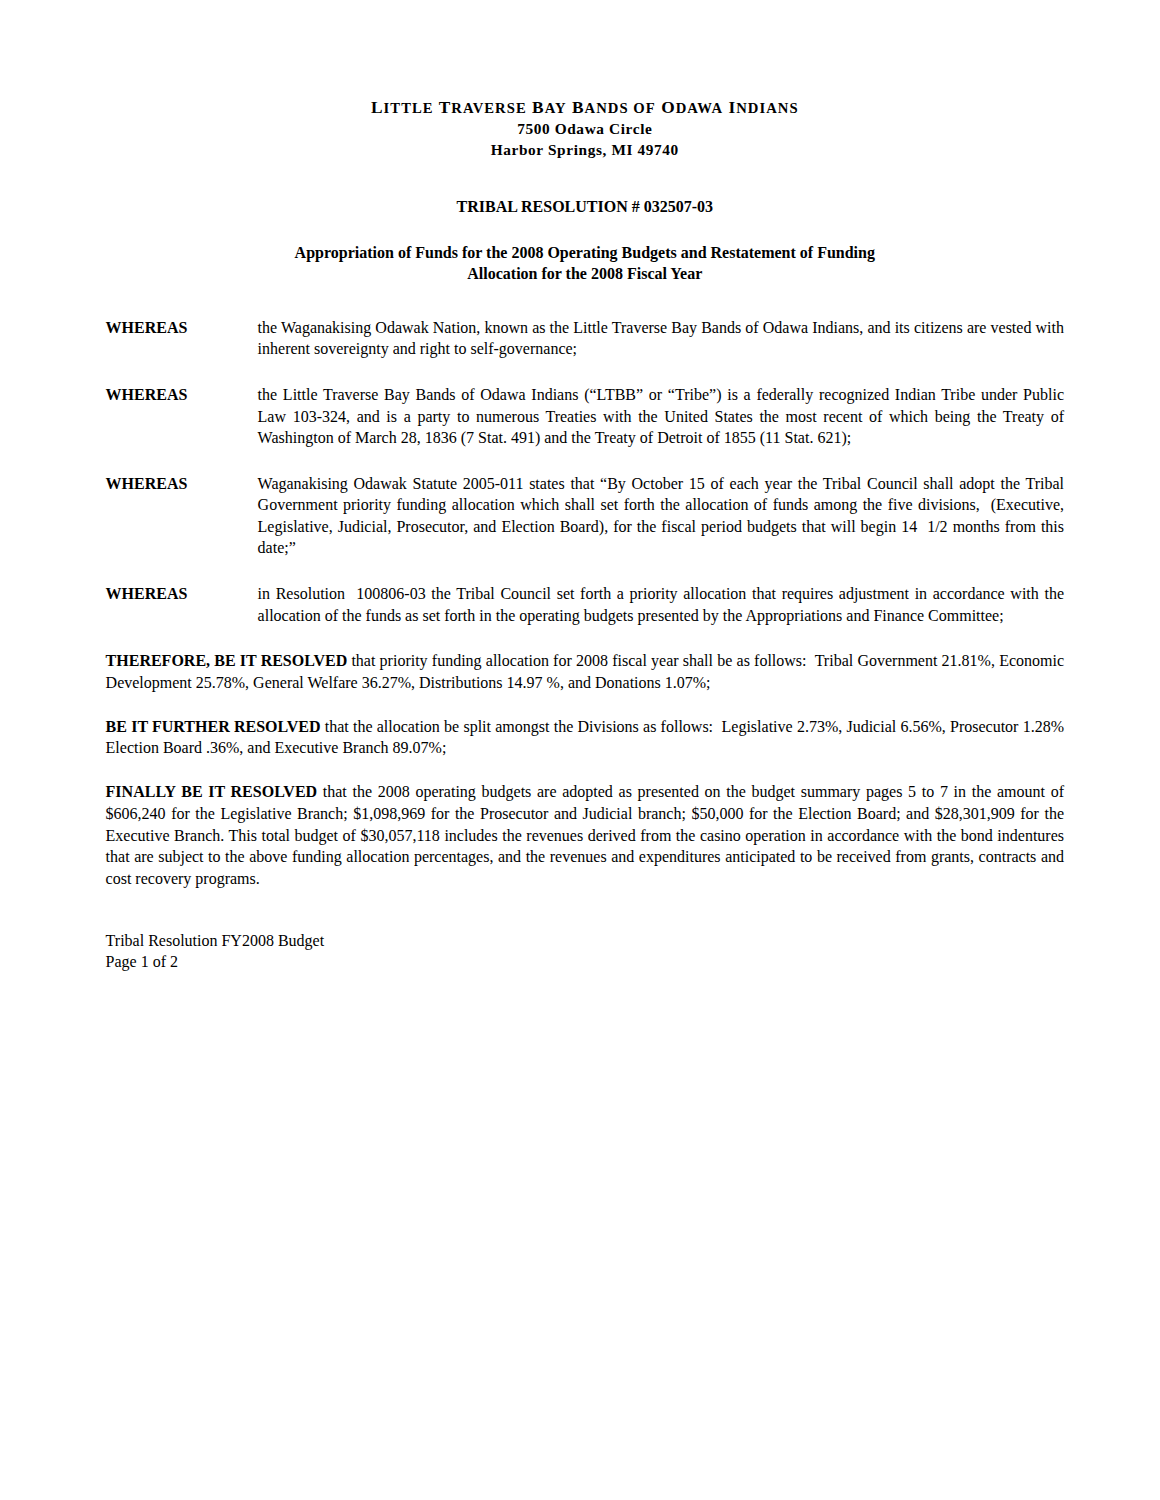LITTLE TRAVERSE BAY BANDS OF ODAWA INDIANS
7500 Odawa Circle
Harbor Springs, MI 49740
TRIBAL RESOLUTION # 032507-03
Appropriation of Funds for the 2008 Operating Budgets and Restatement of Funding
Allocation for the 2008 Fiscal Year
WHEREAS
the Waganakising Odawak Nation, known as the Little Traverse Bay Bands of Odawa Indians, and its citizens are vested with inherent sovereignty and right to self-governance;
WHEREAS
the Little Traverse Bay Bands of Odawa Indians (“LTBB” or “Tribe”) is a federally recognized Indian Tribe under Public Law 103-324, and is a party to numerous Treaties with the United States the most recent of which being the Treaty of Washington of March 28, 1836 (7 Stat. 491) and the Treaty of Detroit of 1855 (11 Stat. 621);
WHEREAS
Waganakising Odawak Statute 2005-011 states that “By October 15 of each year the Tribal Council shall adopt the Tribal Government priority funding allocation which shall set forth the allocation of funds among the five divisions, (Executive, Legislative, Judicial, Prosecutor, and Election Board), for the fiscal period budgets that will begin 14 1/2 months from this date;”
WHEREAS
in Resolution 100806-03 the Tribal Council set forth a priority allocation that requires adjustment in accordance with the allocation of the funds as set forth in the operating budgets presented by the Appropriations and Finance Committee;
THEREFORE, BE IT RESOLVED that priority funding allocation for 2008 fiscal year shall be as follows: Tribal Government 21.81%, Economic Development 25.78%, General Welfare 36.27%, Distributions 14.97 %, and Donations 1.07%;
BE IT FURTHER RESOLVED that the allocation be split amongst the Divisions as follows: Legislative 2.73%, Judicial 6.56%, Prosecutor 1.28% Election Board .36%, and Executive Branch 89.07%;
FINALLY BE IT RESOLVED that the 2008 operating budgets are adopted as presented on the budget summary pages 5 to 7 in the amount of $606,240 for the Legislative Branch; $1,098,969 for the Prosecutor and Judicial branch; $50,000 for the Election Board; and $28,301,909 for the Executive Branch. This total budget of $30,057,118 includes the revenues derived from the casino operation in accordance with the bond indentures that are subject to the above funding allocation percentages, and the revenues and expenditures anticipated to be received from grants, contracts and cost recovery programs.
Tribal Resolution FY2008 Budget
Page 1 of 2